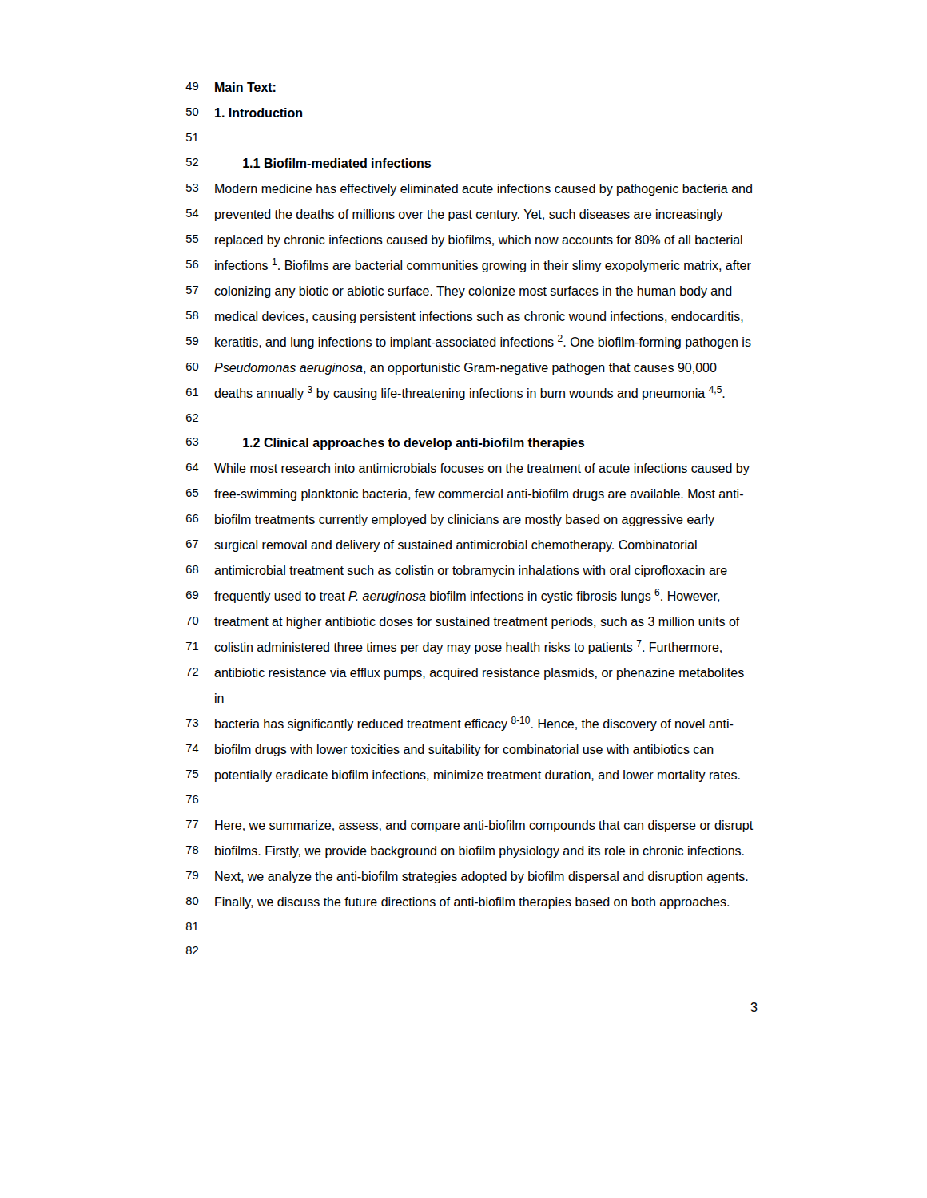Main Text:
1. Introduction
1.1 Biofilm-mediated infections
Modern medicine has effectively eliminated acute infections caused by pathogenic bacteria and
prevented the deaths of millions over the past century. Yet, such diseases are increasingly
replaced by chronic infections caused by biofilms, which now accounts for 80% of all bacterial
infections 1. Biofilms are bacterial communities growing in their slimy exopolymeric matrix, after
colonizing any biotic or abiotic surface. They colonize most surfaces in the human body and
medical devices, causing persistent infections such as chronic wound infections, endocarditis,
keratitis, and lung infections to implant-associated infections 2. One biofilm-forming pathogen is
Pseudomonas aeruginosa, an opportunistic Gram-negative pathogen that causes 90,000
deaths annually 3 by causing life-threatening infections in burn wounds and pneumonia 4,5.
1.2 Clinical approaches to develop anti-biofilm therapies
While most research into antimicrobials focuses on the treatment of acute infections caused by
free-swimming planktonic bacteria, few commercial anti-biofilm drugs are available. Most anti-
biofilm treatments currently employed by clinicians are mostly based on aggressive early
surgical removal and delivery of sustained antimicrobial chemotherapy. Combinatorial
antimicrobial treatment such as colistin or tobramycin inhalations with oral ciprofloxacin are
frequently used to treat P. aeruginosa biofilm infections in cystic fibrosis lungs 6. However,
treatment at higher antibiotic doses for sustained treatment periods, such as 3 million units of
colistin administered three times per day may pose health risks to patients 7. Furthermore,
antibiotic resistance via efflux pumps, acquired resistance plasmids, or phenazine metabolites in
bacteria has significantly reduced treatment efficacy 8-10. Hence, the discovery of novel anti-
biofilm drugs with lower toxicities and suitability for combinatorial use with antibiotics can
potentially eradicate biofilm infections, minimize treatment duration, and lower mortality rates.
Here, we summarize, assess, and compare anti-biofilm compounds that can disperse or disrupt
biofilms. Firstly, we provide background on biofilm physiology and its role in chronic infections.
Next, we analyze the anti-biofilm strategies adopted by biofilm dispersal and disruption agents.
Finally, we discuss the future directions of anti-biofilm therapies based on both approaches.
3